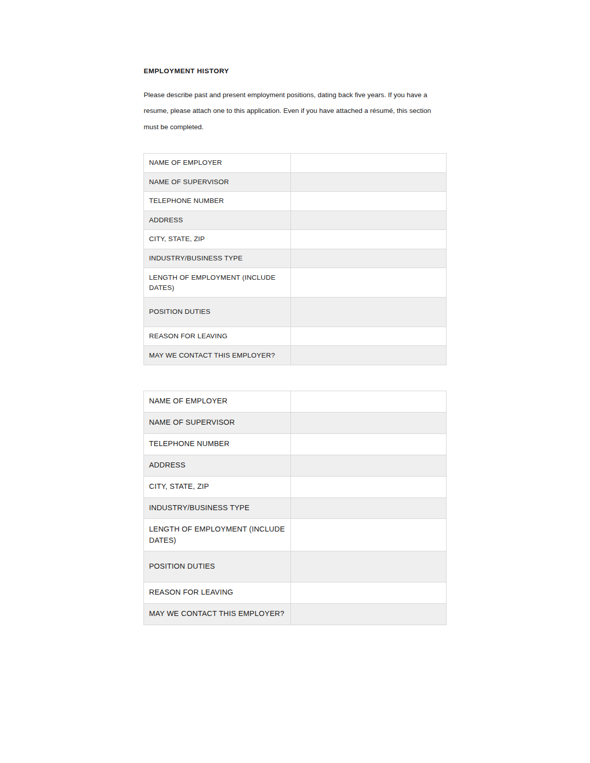Employment History
Please describe past and present employment positions, dating back five years. If you have a resume, please attach one to this application. Even if you have attached a résumé, this section must be completed.
| NAME OF EMPLOYER | |
| NAME OF SUPERVISOR | |
| TELEPHONE NUMBER | |
| ADDRESS | |
| CITY, STATE, ZIP | |
| INDUSTRY/BUSINESS TYPE | |
| LENGTH OF EMPLOYMENT (INCLUDE DATES) | |
| POSITION DUTIES | |
| REASON FOR LEAVING | |
| MAY WE CONTACT THIS EMPLOYER? | |
| NAME OF EMPLOYER | |
| NAME OF SUPERVISOR | |
| TELEPHONE NUMBER | |
| ADDRESS | |
| CITY, STATE, ZIP | |
| INDUSTRY/BUSINESS TYPE | |
| LENGTH OF EMPLOYMENT (INCLUDE DATES) | |
| POSITION DUTIES | |
| REASON FOR LEAVING | |
| MAY WE CONTACT THIS EMPLOYER? | |